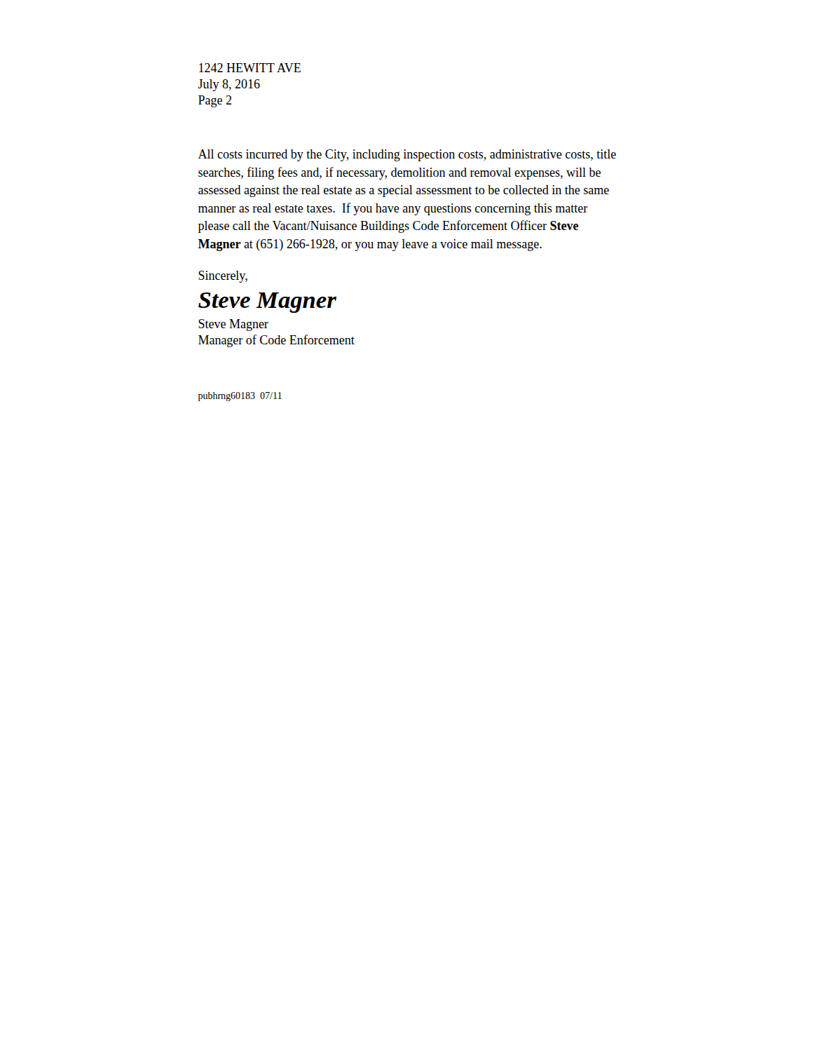1242 HEWITT AVE
July 8, 2016
Page 2
All costs incurred by the City, including inspection costs, administrative costs, title searches, filing fees and, if necessary, demolition and removal expenses, will be assessed against the real estate as a special assessment to be collected in the same manner as real estate taxes. If you have any questions concerning this matter please call the Vacant/Nuisance Buildings Code Enforcement Officer Steve Magner at (651) 266-1928, or you may leave a voice mail message.
Sincerely,
Steve Magner
Steve Magner
Manager of Code Enforcement
pubhrng60183 07/11